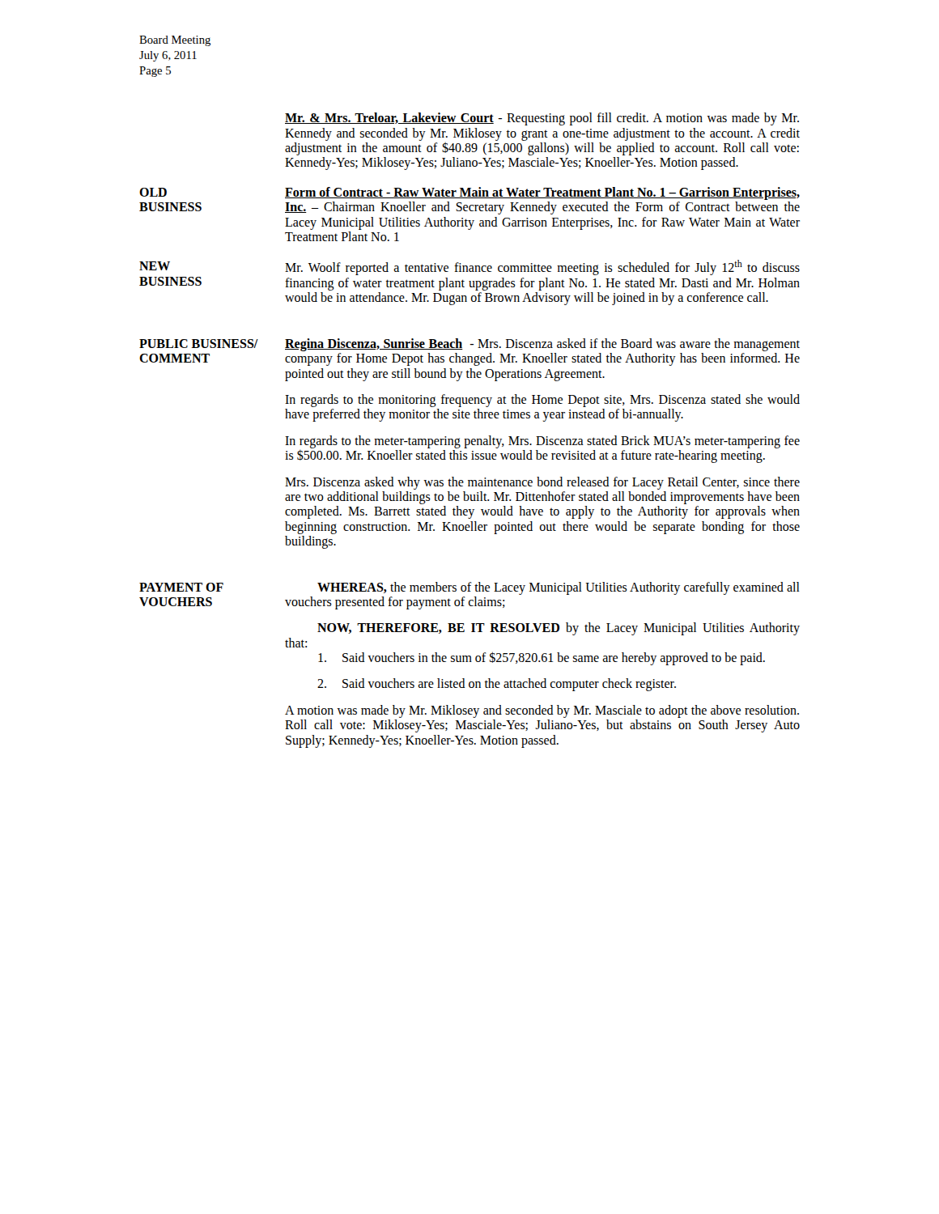Board Meeting
July 6, 2011
Page 5
Mr. & Mrs. Treloar, Lakeview Court - Requesting pool fill credit. A motion was made by Mr. Kennedy and seconded by Mr. Miklosey to grant a one-time adjustment to the account. A credit adjustment in the amount of $40.89 (15,000 gallons) will be applied to account. Roll call vote: Kennedy-Yes; Miklosey-Yes; Juliano-Yes; Masciale-Yes; Knoeller-Yes. Motion passed.
OLD
BUSINESS
Form of Contract - Raw Water Main at Water Treatment Plant No. 1 – Garrison Enterprises, Inc. – Chairman Knoeller and Secretary Kennedy executed the Form of Contract between the Lacey Municipal Utilities Authority and Garrison Enterprises, Inc. for Raw Water Main at Water Treatment Plant No. 1
NEW
BUSINESS
Mr. Woolf reported a tentative finance committee meeting is scheduled for July 12th to discuss financing of water treatment plant upgrades for plant No. 1. He stated Mr. Dasti and Mr. Holman would be in attendance. Mr. Dugan of Brown Advisory will be joined in by a conference call.
PUBLIC BUSINESS/
COMMENT
Regina Discenza, Sunrise Beach - Mrs. Discenza asked if the Board was aware the management company for Home Depot has changed. Mr. Knoeller stated the Authority has been informed. He pointed out they are still bound by the Operations Agreement.
In regards to the monitoring frequency at the Home Depot site, Mrs. Discenza stated she would have preferred they monitor the site three times a year instead of bi-annually.
In regards to the meter-tampering penalty, Mrs. Discenza stated Brick MUA’s meter-tampering fee is $500.00. Mr. Knoeller stated this issue would be revisited at a future rate-hearing meeting.
Mrs. Discenza asked why was the maintenance bond released for Lacey Retail Center, since there are two additional buildings to be built. Mr. Dittenhofer stated all bonded improvements have been completed. Ms. Barrett stated they would have to apply to the Authority for approvals when beginning construction. Mr. Knoeller pointed out there would be separate bonding for those buildings.
PAYMENT OF
VOUCHERS
WHEREAS, the members of the Lacey Municipal Utilities Authority carefully examined all vouchers presented for payment of claims;
NOW, THEREFORE, BE IT RESOLVED by the Lacey Municipal Utilities Authority that:
1.
Said vouchers in the sum of $257,820.61 be same are hereby approved to be paid.
2.
Said vouchers are listed on the attached computer check register.
A motion was made by Mr. Miklosey and seconded by Mr. Masciale to adopt the above resolution. Roll call vote: Miklosey-Yes; Masciale-Yes; Juliano-Yes, but abstains on South Jersey Auto Supply; Kennedy-Yes; Knoeller-Yes. Motion passed.